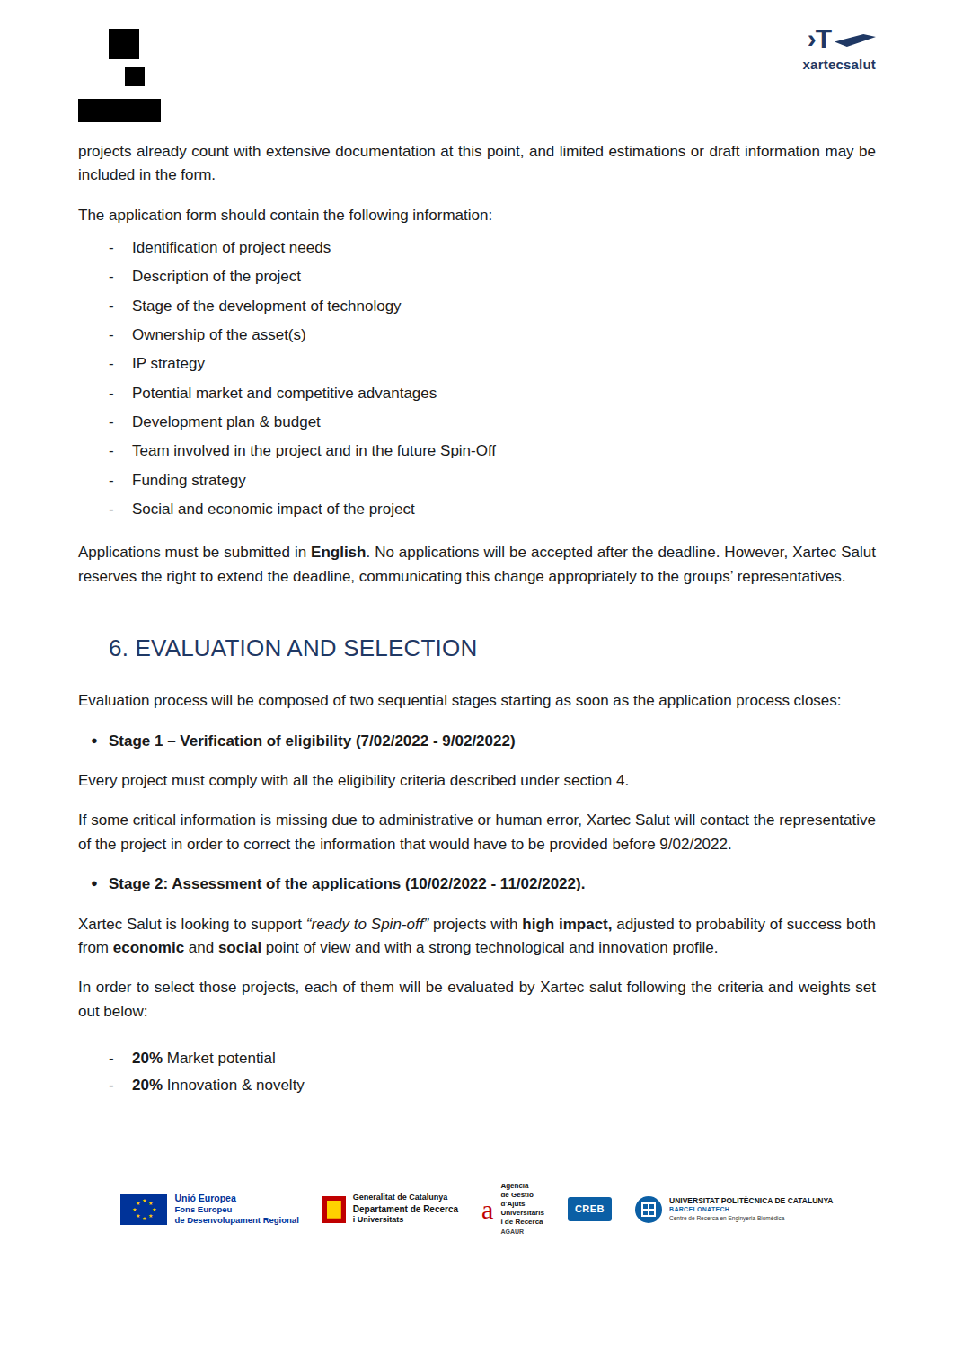›T
xartecsalut
projects already count with extensive documentation at this point, and limited estimations or draft information may be included in the form.
The application form should contain the following information:
Identification of project needs
Description of the project
Stage of the development of technology
Ownership of the asset(s)
IP strategy
Potential market and competitive advantages
Development plan & budget
Team involved in the project and in the future Spin-Off
Funding strategy
Social and economic impact of the project
Applications must be submitted in English. No applications will be accepted after the deadline. However, Xartec Salut reserves the right to extend the deadline, communicating this change appropriately to the groups’ representatives.
6. EVALUATION AND SELECTION
Evaluation process will be composed of two sequential stages starting as soon as the application process closes:
Stage 1 – Verification of eligibility (7/02/2022 - 9/02/2022)
Every project must comply with all the eligibility criteria described under section 4.
If some critical information is missing due to administrative or human error, Xartec Salut will contact the representative of the project in order to correct the information that would have to be provided before 9/02/2022.
Stage 2: Assessment of the applications (10/02/2022 - 11/02/2022).
Xartec Salut is looking to support “ready to Spin-off” projects with high impact, adjusted to probability of success both from economic and social point of view and with a strong technological and innovation profile.
In order to select those projects, each of them will be evaluated by Xartec salut following the criteria and weights set out below:
20% Market potential
20% Innovation & novelty
★ ★ ★ ★ ★ ★ ★ ★
Unió Europea
Fons Europeu
de Desenvolupament Regional
Generalitat de Catalunya
Departament de Recerca
i Universitats
a
Agència
de Gestió
d’Ajuts
Universitaris
i de Recerca
AGAUR
CREB
UNIVERSITAT POLITÈCNICA DE CATALUNYA
BARCELONATECH
Centre de Recerca en Enginyeria Biomèdica